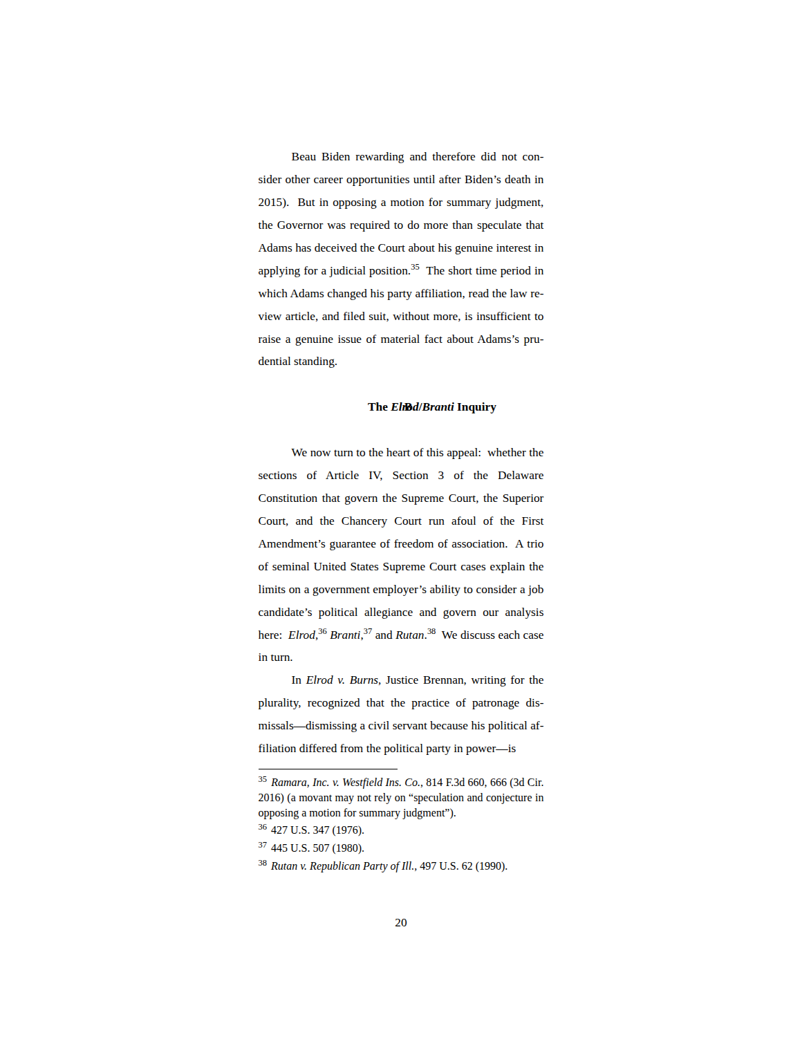Beau Biden rewarding and therefore did not consider other career opportunities until after Biden’s death in 2015). But in opposing a motion for summary judgment, the Governor was required to do more than speculate that Adams has deceived the Court about his genuine interest in applying for a judicial position.35 The short time period in which Adams changed his party affiliation, read the law review article, and filed suit, without more, is insufficient to raise a genuine issue of material fact about Adams’s prudential standing.
B. The Elrod/Branti Inquiry
We now turn to the heart of this appeal: whether the sections of Article IV, Section 3 of the Delaware Constitution that govern the Supreme Court, the Superior Court, and the Chancery Court run afoul of the First Amendment’s guarantee of freedom of association. A trio of seminal United States Supreme Court cases explain the limits on a government employer’s ability to consider a job candidate’s political allegiance and govern our analysis here: Elrod,36 Branti,37 and Rutan.38 We discuss each case in turn.
In Elrod v. Burns, Justice Brennan, writing for the plurality, recognized that the practice of patronage dismissals—dismissing a civil servant because his political affiliation differed from the political party in power—is
35 Ramara, Inc. v. Westfield Ins. Co., 814 F.3d 660, 666 (3d Cir. 2016) (a movant may not rely on “speculation and conjecture in opposing a motion for summary judgment”).
36 427 U.S. 347 (1976).
37 445 U.S. 507 (1980).
38 Rutan v. Republican Party of Ill., 497 U.S. 62 (1990).
20